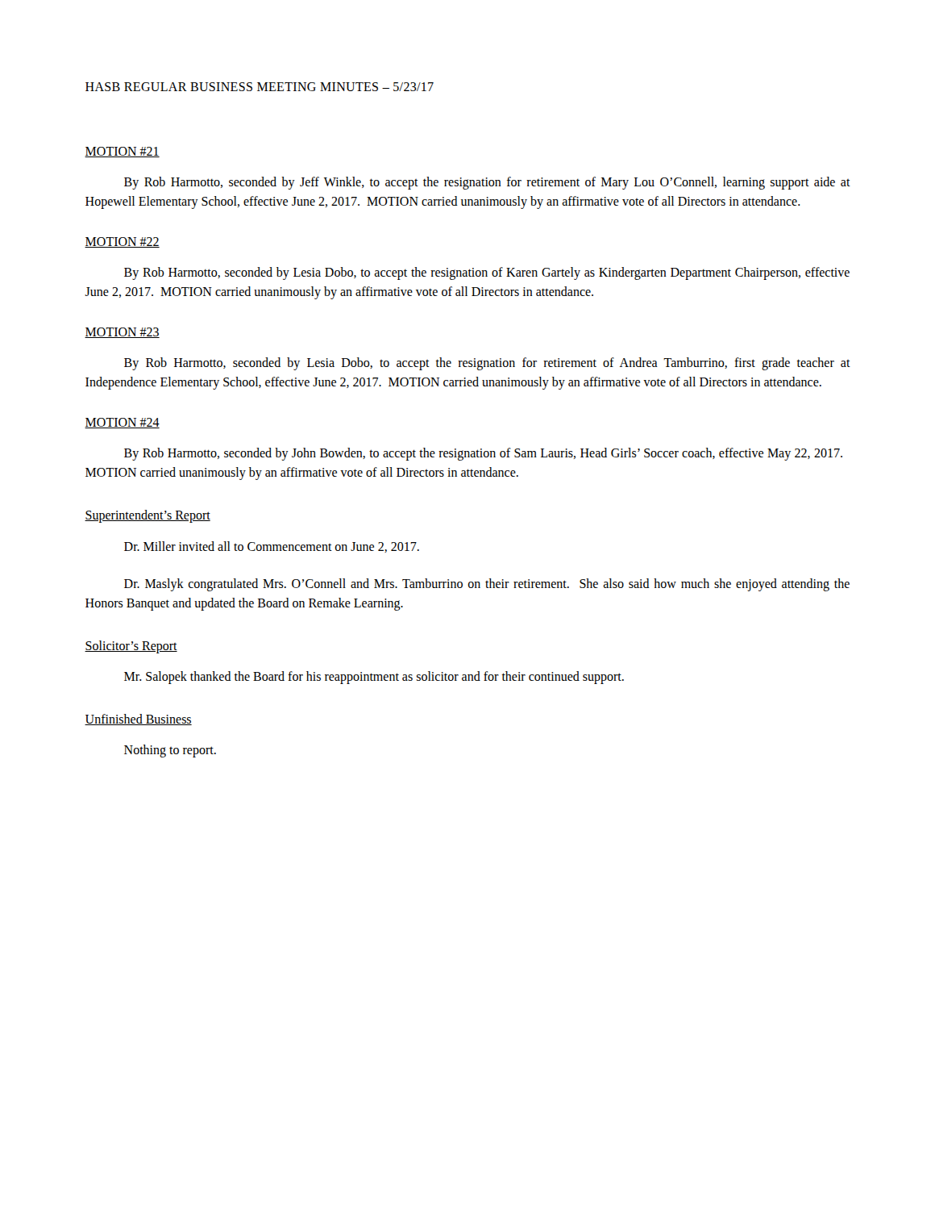HASB REGULAR BUSINESS MEETING MINUTES – 5/23/17
MOTION #21
By Rob Harmotto, seconded by Jeff Winkle, to accept the resignation for retirement of Mary Lou O’Connell, learning support aide at Hopewell Elementary School, effective June 2, 2017. MOTION carried unanimously by an affirmative vote of all Directors in attendance.
MOTION #22
By Rob Harmotto, seconded by Lesia Dobo, to accept the resignation of Karen Gartely as Kindergarten Department Chairperson, effective June 2, 2017. MOTION carried unanimously by an affirmative vote of all Directors in attendance.
MOTION #23
By Rob Harmotto, seconded by Lesia Dobo, to accept the resignation for retirement of Andrea Tamburrino, first grade teacher at Independence Elementary School, effective June 2, 2017. MOTION carried unanimously by an affirmative vote of all Directors in attendance.
MOTION #24
By Rob Harmotto, seconded by John Bowden, to accept the resignation of Sam Lauris, Head Girls’ Soccer coach, effective May 22, 2017. MOTION carried unanimously by an affirmative vote of all Directors in attendance.
Superintendent’s Report
Dr. Miller invited all to Commencement on June 2, 2017.
Dr. Maslyk congratulated Mrs. O’Connell and Mrs. Tamburrino on their retirement. She also said how much she enjoyed attending the Honors Banquet and updated the Board on Remake Learning.
Solicitor’s Report
Mr. Salopek thanked the Board for his reappointment as solicitor and for their continued support.
Unfinished Business
Nothing to report.